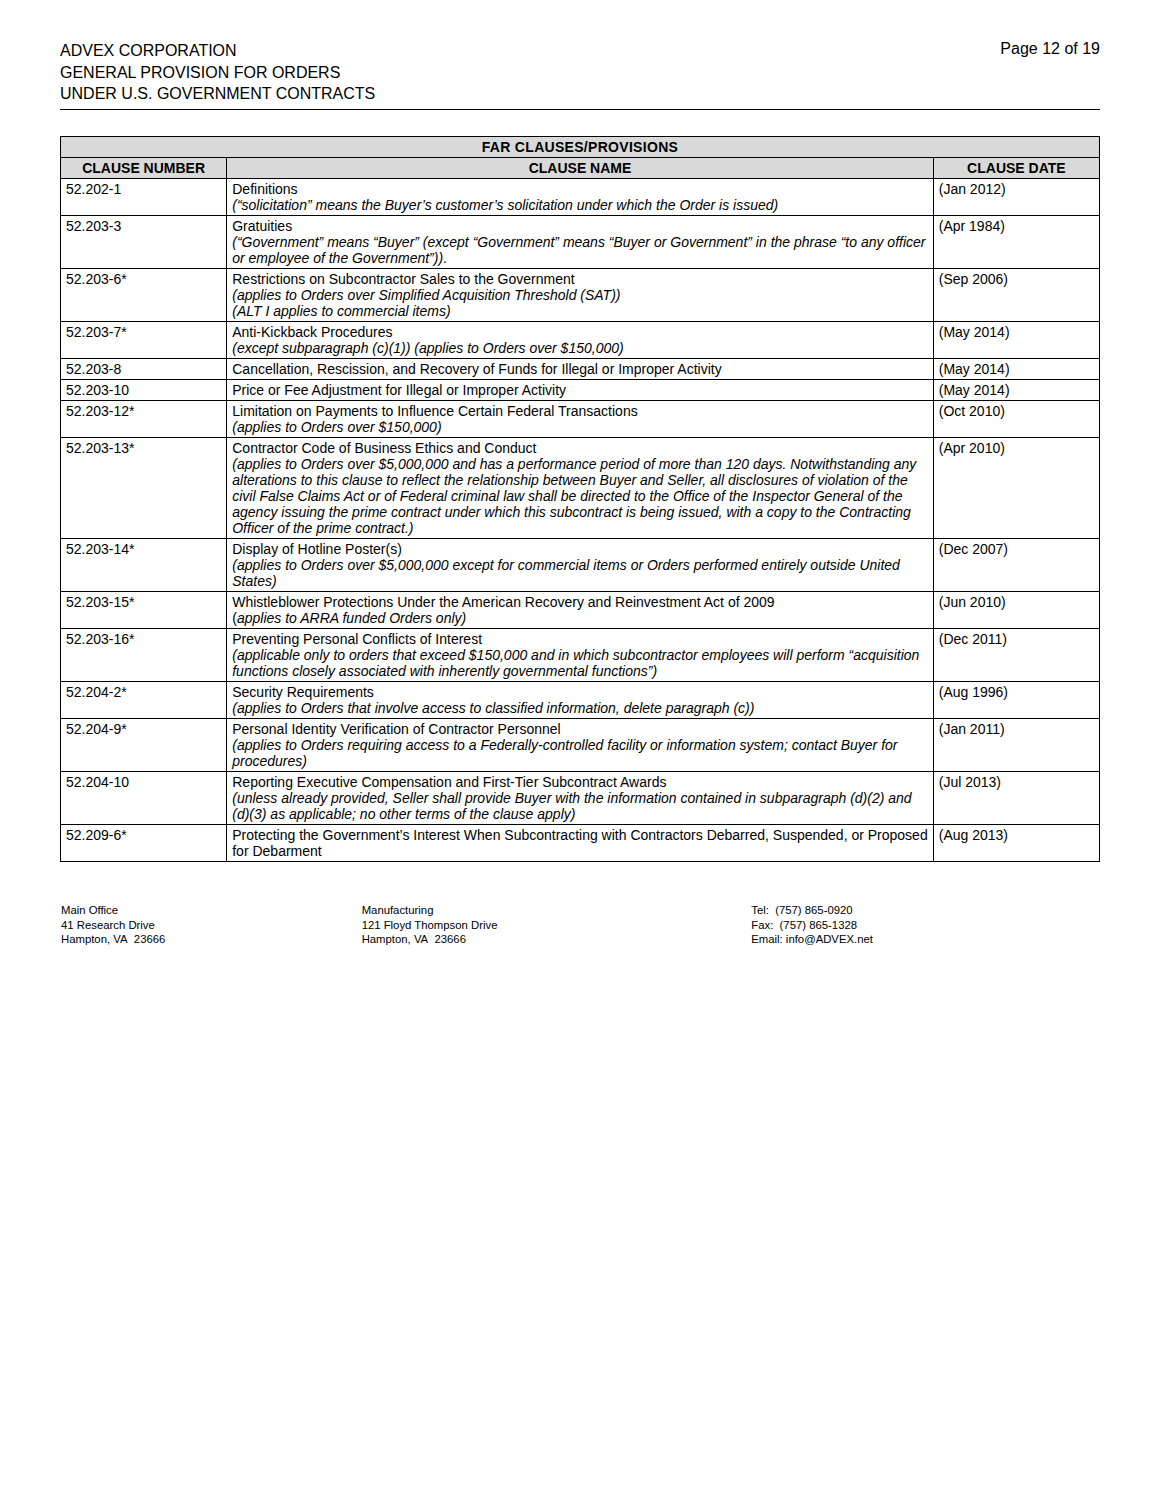Page 12 of 19
ADVEX CORPORATION
GENERAL PROVISION FOR ORDERS
UNDER U.S. GOVERNMENT CONTRACTS
| FAR CLAUSES/PROVISIONS |
| --- |
| CLAUSE NUMBER | CLAUSE NAME | CLAUSE DATE |
| 52.202-1 | Definitions (“solicitation” means the Buyer’s customer’s solicitation under which the Order is issued) | (Jan 2012) |
| 52.203-3 | Gratuities (“Government” means “Buyer” (except “Government” means “Buyer or Government” in the phrase “to any officer or employee of the Government”)) . | (Apr 1984) |
| 52.203-6* | Restrictions on Subcontractor Sales to the Government (applies to Orders over Simplified Acquisition Threshold (SAT)) (ALT I applies to commercial items) | (Sep 2006) |
| 52.203-7* | Anti-Kickback Procedures (except subparagraph (c)(1)) (applies to Orders over $150,000) | (May 2014) |
| 52.203-8 | Cancellation, Rescission, and Recovery of Funds for Illegal or Improper Activity | (May 2014) |
| 52.203-10 | Price or Fee Adjustment for Illegal or Improper Activity | (May 2014) |
| 52.203-12* | Limitation on Payments to Influence Certain Federal Transactions (applies to Orders over $150,000) | (Oct 2010) |
| 52.203-13* | Contractor Code of Business Ethics and Conduct (applies to Orders over $5,000,000 and has a performance period of more than 120 days. Notwithstanding any alterations to this clause to reflect the relationship between Buyer and Seller, all disclosures of violation of the civil False Claims Act or of Federal criminal law shall be directed to the Office of the Inspector General of the agency issuing the prime contract under which this subcontract is being issued, with a copy to the Contracting Officer of the prime contract.) | (Apr 2010) |
| 52.203-14* | Display of Hotline Poster(s) (applies to Orders over $5,000,000 except for commercial items or Orders performed entirely outside United States) | (Dec 2007) |
| 52.203-15* | Whistleblower Protections Under the American Recovery and Reinvestment Act of 2009 ( applies to ARRA funded Orders only) | (Jun 2010) |
| 52.203-16* | Preventing Personal Conflicts of Interest (applicable only to orders that exceed $150,000 and in which subcontractor employees will perform “acquisition functions closely associated with inherently governmental functions”) | (Dec 2011) |
| 52.204-2* | Security Requirements (applies to Orders that involve access to classified information, delete paragraph (c)) | (Aug 1996) |
| 52.204-9* | Personal Identity Verification of Contractor Personnel (applies to Orders requiring access to a Federally-controlled facility or information system; contact Buyer for procedures) | (Jan 2011) |
| 52.204-10 | Reporting Executive Compensation and First-Tier Subcontract Awards (unless already provided, Seller shall provide Buyer with the information contained in subparagraph (d)(2) and (d)(3) as applicable; no other terms of the clause apply) | (Jul 2013) |
| 52.209-6* | Protecting the Government’s Interest When Subcontracting with Contractors Debarred, Suspended, or Proposed for Debarment | (Aug 2013) |
| Main Office 41 Research Drive Hampton, VA 23666 | Manufacturing 121 Floyd Thompson Drive Hampton, VA 23666 | Tel: (757) 865-0920 Fax: (757) 865-1328 Email: info@ADVEX.net |